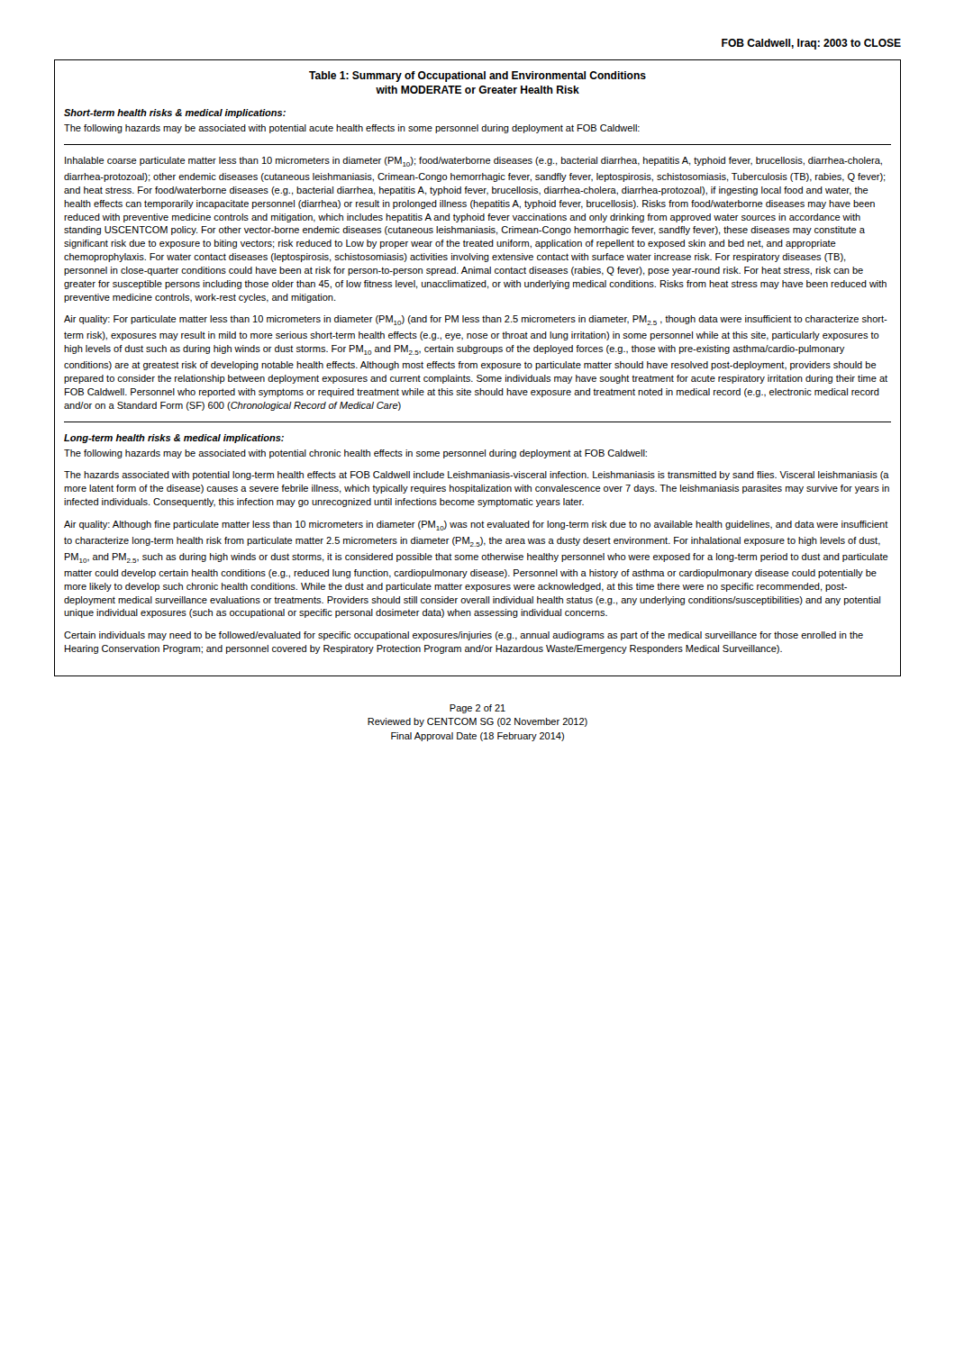FOB Caldwell, Iraq: 2003 to CLOSE
Table 1: Summary of Occupational and Environmental Conditions
with MODERATE or Greater Health Risk
Short-term health risks & medical implications:
The following hazards may be associated with potential acute health effects in some personnel during deployment at FOB Caldwell:
Inhalable coarse particulate matter less than 10 micrometers in diameter (PM10); food/waterborne diseases (e.g., bacterial diarrhea, hepatitis A, typhoid fever, brucellosis, diarrhea-cholera, diarrhea-protozoal); other endemic diseases (cutaneous leishmaniasis, Crimean-Congo hemorrhagic fever, sandfly fever, leptospirosis, schistosomiasis, Tuberculosis (TB), rabies, Q fever); and heat stress. For food/waterborne diseases (e.g., bacterial diarrhea, hepatitis A, typhoid fever, brucellosis, diarrhea-cholera, diarrhea-protozoal), if ingesting local food and water, the health effects can temporarily incapacitate personnel (diarrhea) or result in prolonged illness (hepatitis A, typhoid fever, brucellosis). Risks from food/waterborne diseases may have been reduced with preventive medicine controls and mitigation, which includes hepatitis A and typhoid fever vaccinations and only drinking from approved water sources in accordance with standing USCENTCOM policy. For other vector-borne endemic diseases (cutaneous leishmaniasis, Crimean-Congo hemorrhagic fever, sandfly fever), these diseases may constitute a significant risk due to exposure to biting vectors; risk reduced to Low by proper wear of the treated uniform, application of repellent to exposed skin and bed net, and appropriate chemoprophylaxis. For water contact diseases (leptospirosis, schistosomiasis) activities involving extensive contact with surface water increase risk. For respiratory diseases (TB), personnel in close-quarter conditions could have been at risk for person-to-person spread. Animal contact diseases (rabies, Q fever), pose year-round risk. For heat stress, risk can be greater for susceptible persons including those older than 45, of low fitness level, unacclimatized, or with underlying medical conditions. Risks from heat stress may have been reduced with preventive medicine controls, work-rest cycles, and mitigation.
Air quality: For particulate matter less than 10 micrometers in diameter (PM10) (and for PM less than 2.5 micrometers in diameter, PM2.5 , though data were insufficient to characterize short-term risk), exposures may result in mild to more serious short-term health effects (e.g., eye, nose or throat and lung irritation) in some personnel while at this site, particularly exposures to high levels of dust such as during high winds or dust storms. For PM10 and PM2.5, certain subgroups of the deployed forces (e.g., those with pre-existing asthma/cardio-pulmonary conditions) are at greatest risk of developing notable health effects. Although most effects from exposure to particulate matter should have resolved post-deployment, providers should be prepared to consider the relationship between deployment exposures and current complaints. Some individuals may have sought treatment for acute respiratory irritation during their time at FOB Caldwell. Personnel who reported with symptoms or required treatment while at this site should have exposure and treatment noted in medical record (e.g., electronic medical record and/or on a Standard Form (SF) 600 (Chronological Record of Medical Care)
Long-term health risks & medical implications:
The following hazards may be associated with potential chronic health effects in some personnel during deployment at FOB Caldwell:
The hazards associated with potential long-term health effects at FOB Caldwell include Leishmaniasis-visceral infection. Leishmaniasis is transmitted by sand flies. Visceral leishmaniasis (a more latent form of the disease) causes a severe febrile illness, which typically requires hospitalization with convalescence over 7 days. The leishmaniasis parasites may survive for years in infected individuals. Consequently, this infection may go unrecognized until infections become symptomatic years later.
Air quality: Although fine particulate matter less than 10 micrometers in diameter (PM10) was not evaluated for long-term risk due to no available health guidelines, and data were insufficient to characterize long-term health risk from particulate matter 2.5 micrometers in diameter (PM2.5), the area was a dusty desert environment. For inhalational exposure to high levels of dust, PM10, and PM2.5, such as during high winds or dust storms, it is considered possible that some otherwise healthy personnel who were exposed for a long-term period to dust and particulate matter could develop certain health conditions (e.g., reduced lung function, cardiopulmonary disease). Personnel with a history of asthma or cardiopulmonary disease could potentially be more likely to develop such chronic health conditions. While the dust and particulate matter exposures were acknowledged, at this time there were no specific recommended, post-deployment medical surveillance evaluations or treatments. Providers should still consider overall individual health status (e.g., any underlying conditions/susceptibilities) and any potential unique individual exposures (such as occupational or specific personal dosimeter data) when assessing individual concerns.
Certain individuals may need to be followed/evaluated for specific occupational exposures/injuries (e.g., annual audiograms as part of the medical surveillance for those enrolled in the Hearing Conservation Program; and personnel covered by Respiratory Protection Program and/or Hazardous Waste/Emergency Responders Medical Surveillance).
Page 2 of 21
Reviewed by CENTCOM SG (02 November 2012)
Final Approval Date (18 February 2014)